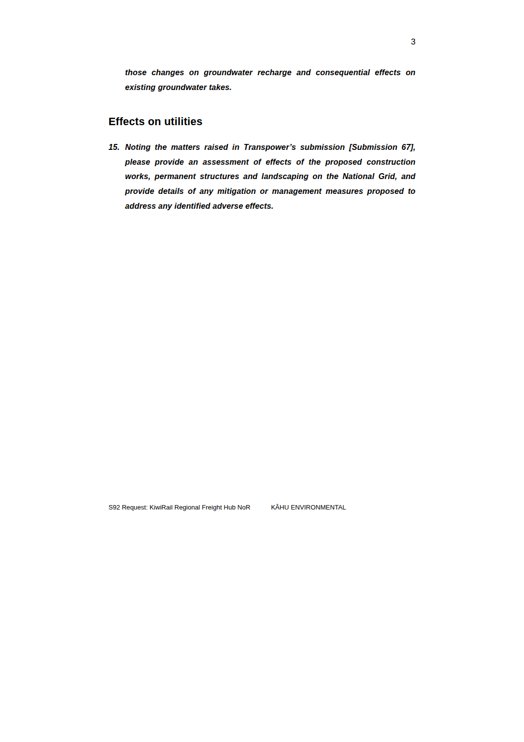3
those changes on groundwater recharge and consequential effects on existing groundwater takes.
Effects on utilities
15. Noting the matters raised in Transpower’s submission [Submission 67], please provide an assessment of effects of the proposed construction works, permanent structures and landscaping on the National Grid, and provide details of any mitigation or management measures proposed to address any identified adverse effects.
S92 Request: KiwiRail Regional Freight Hub NoR KĀHU ENVIRONMENTAL